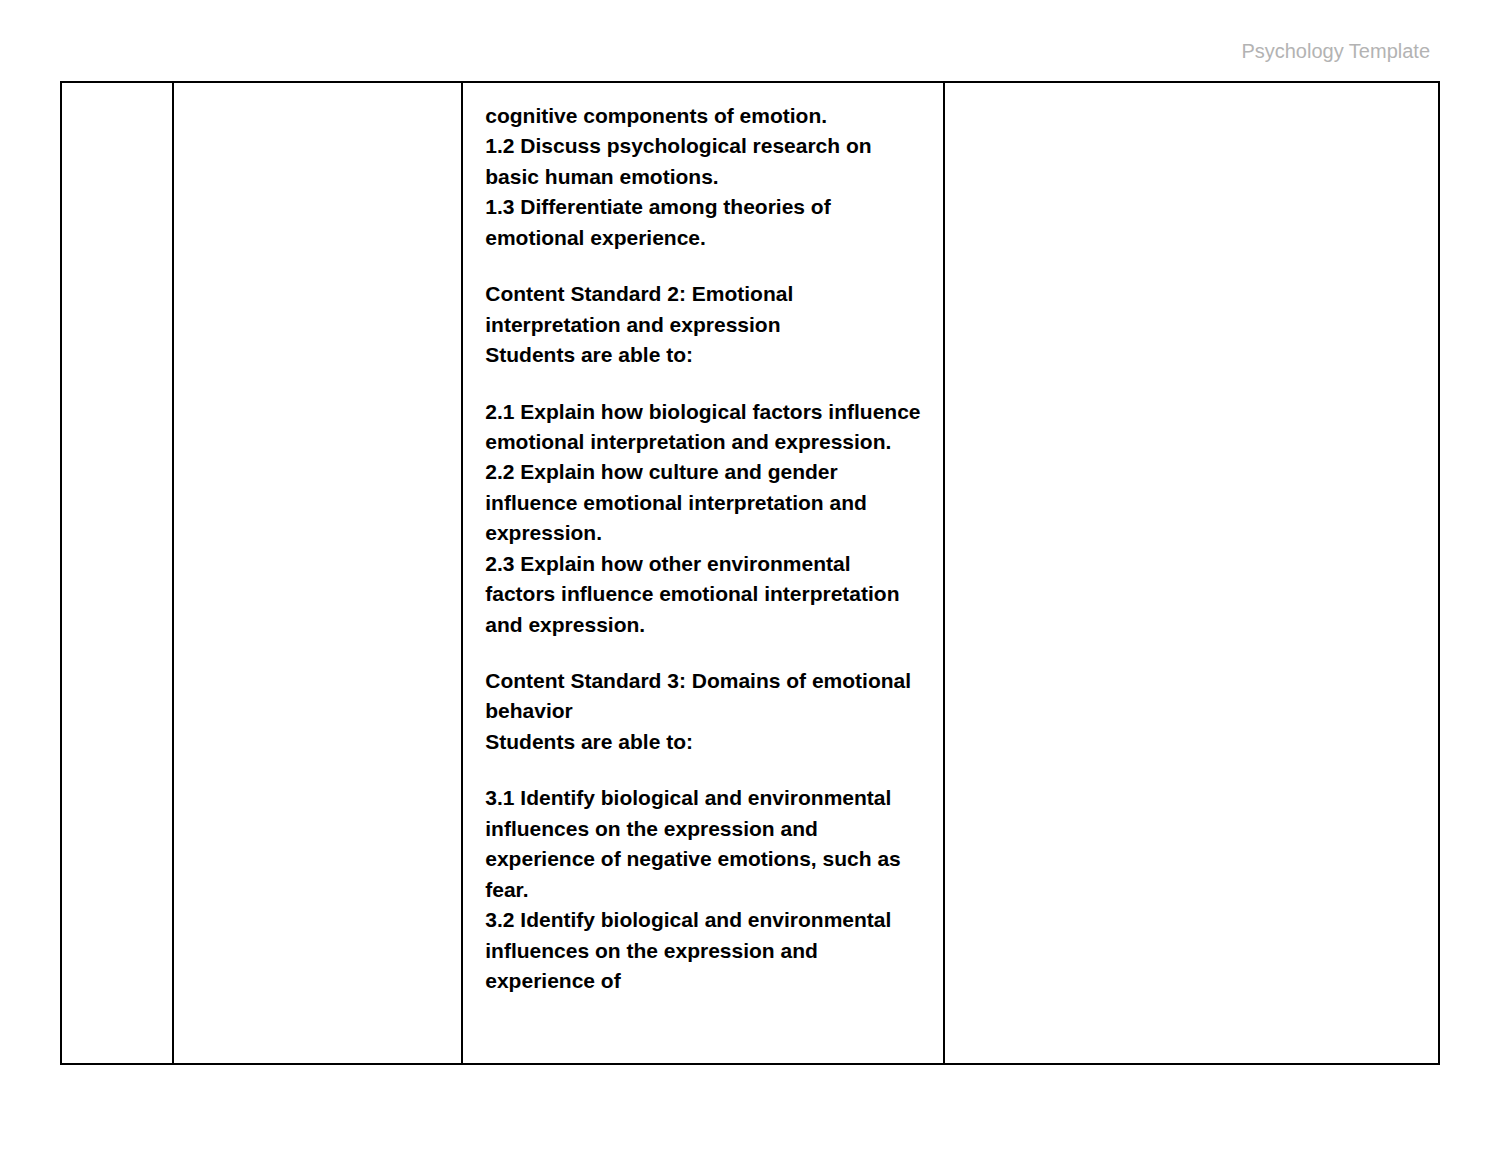Psychology Template
| | | cognitive components of emotion. 1.2 Discuss psychological research on basic human emotions. 1.3 Differentiate among theories of emotional experience. Content Standard 2: Emotional interpretation and expression Students are able to: 2.1 Explain how biological factors influence emotional interpretation and expression. 2.2 Explain how culture and gender influence emotional interpretation and expression. 2.3 Explain how other environmental factors influence emotional interpretation and expression. Content Standard 3: Domains of emotional behavior Students are able to: 3.1 Identify biological and environmental influences on the expression and experience of negative emotions, such as fear. 3.2 Identify biological and environmental influences on the expression and experience of | |